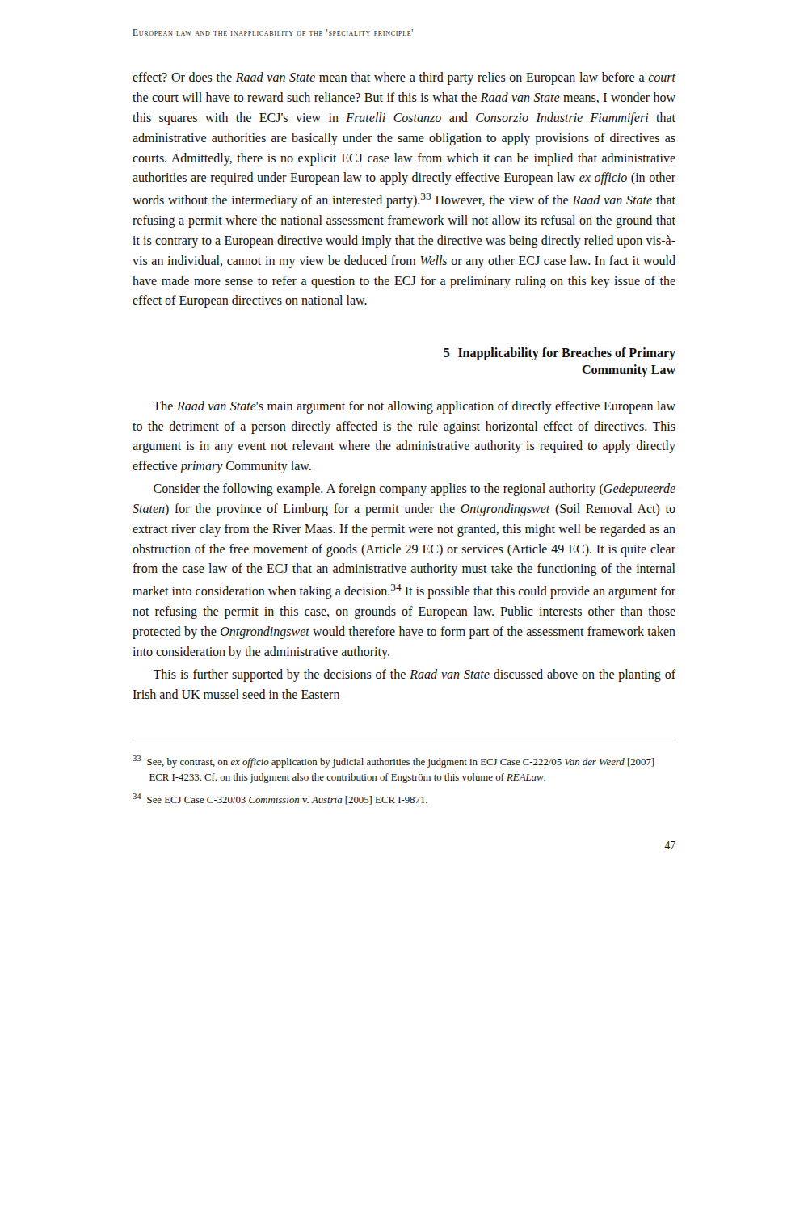European law and the inapplicability of the 'speciality principle'
effect? Or does the Raad van State mean that where a third party relies on European law before a court the court will have to reward such reliance? But if this is what the Raad van State means, I wonder how this squares with the ECJ's view in Fratelli Costanzo and Consorzio Industrie Fiammiferi that administrative authorities are basically under the same obligation to apply provisions of directives as courts. Admittedly, there is no explicit ECJ case law from which it can be implied that administrative authorities are required under European law to apply directly effective European law ex officio (in other words without the intermediary of an interested party).33 However, the view of the Raad van State that refusing a permit where the national assessment framework will not allow its refusal on the ground that it is contrary to a European directive would imply that the directive was being directly relied upon vis-à-vis an individual, cannot in my view be deduced from Wells or any other ECJ case law. In fact it would have made more sense to refer a question to the ECJ for a preliminary ruling on this key issue of the effect of European directives on national law.
5 Inapplicability for Breaches of Primary
Community Law
The Raad van State's main argument for not allowing application of directly effective European law to the detriment of a person directly affected is the rule against horizontal effect of directives. This argument is in any event not relevant where the administrative authority is required to apply directly effective primary Community law.
Consider the following example. A foreign company applies to the regional authority (Gedeputeerde Staten) for the province of Limburg for a permit under the Ontgrondingswet (Soil Removal Act) to extract river clay from the River Maas. If the permit were not granted, this might well be regarded as an obstruction of the free movement of goods (Article 29 EC) or services (Article 49 EC). It is quite clear from the case law of the ECJ that an administrative authority must take the functioning of the internal market into consideration when taking a decision.34 It is possible that this could provide an argument for not refusing the permit in this case, on grounds of European law. Public interests other than those protected by the Ontgrondingswet would therefore have to form part of the assessment framework taken into consideration by the administrative authority.
This is further supported by the decisions of the Raad van State discussed above on the planting of Irish and UK mussel seed in the Eastern
33 See, by contrast, on ex officio application by judicial authorities the judgment in ECJ Case C-222/05 Van der Weerd [2007] ECR I-4233. Cf. on this judgment also the contribution of Engström to this volume of REALaw.
34 See ECJ Case C-320/03 Commission v. Austria [2005] ECR I-9871.
47